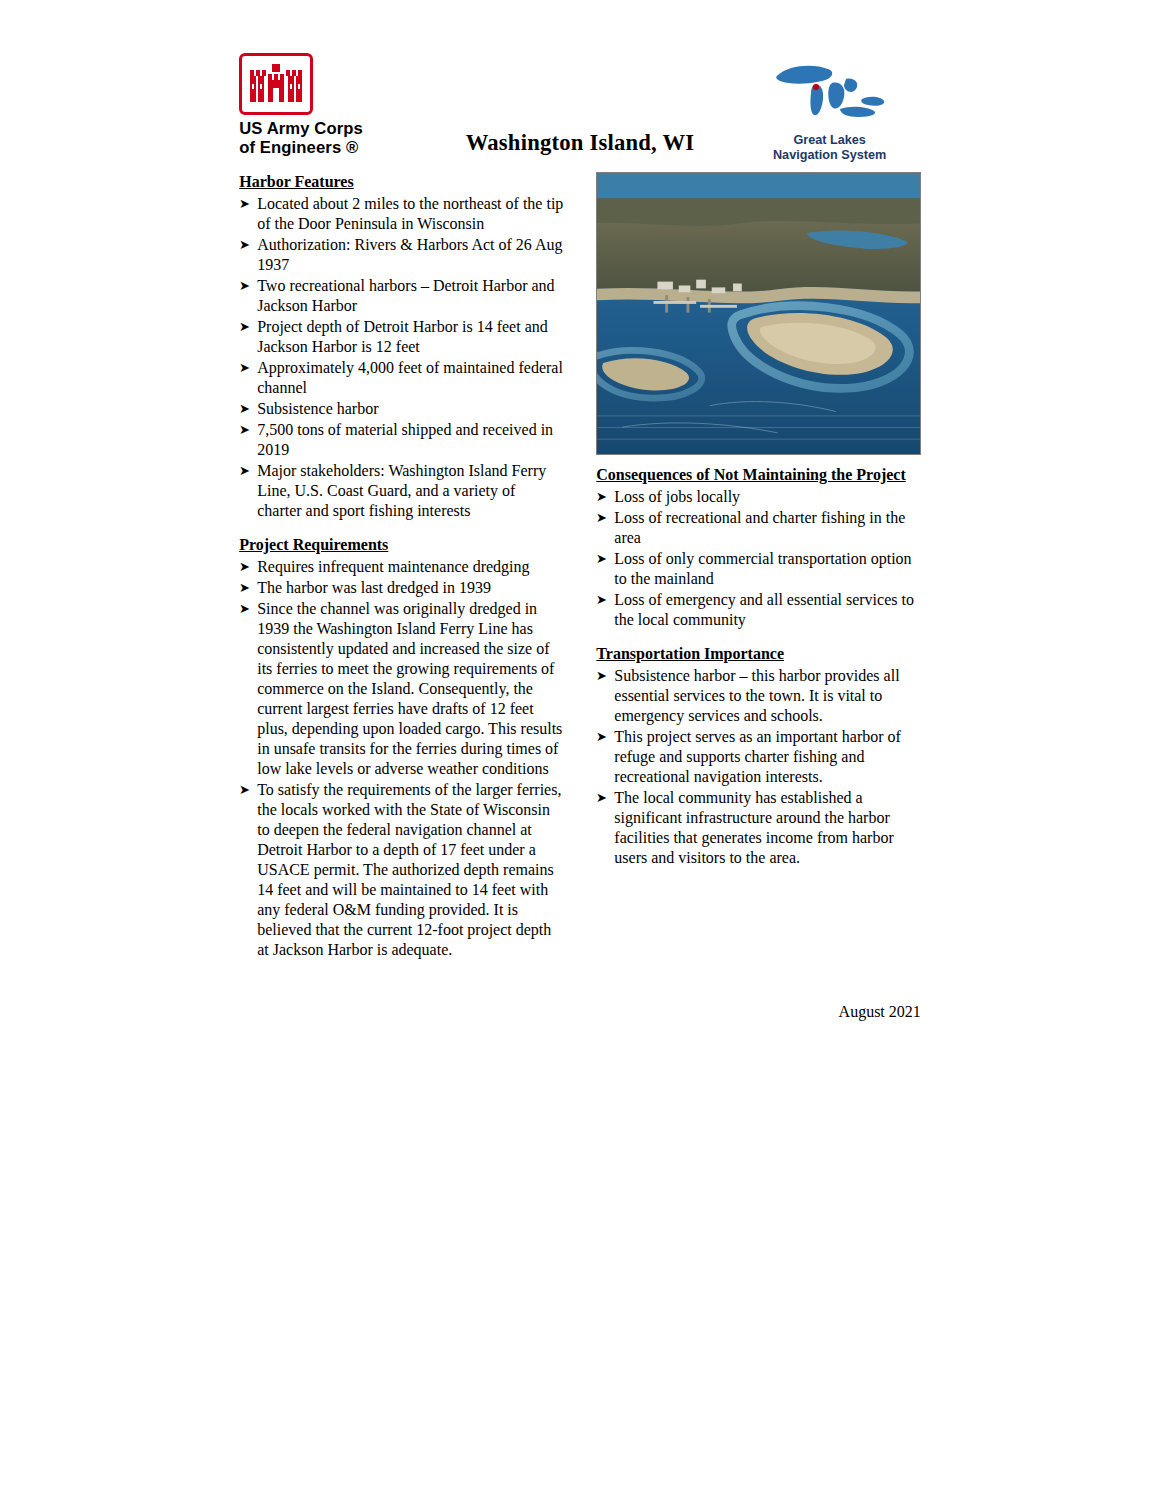US Army Corps
of Engineers ®
Great Lakes
Navigation System
Washington Island, WI
Harbor Features
Located about 2 miles to the northeast of the tip of the Door Peninsula in Wisconsin
Authorization: Rivers & Harbors Act of 26 Aug 1937
Two recreational harbors – Detroit Harbor and Jackson Harbor
Project depth of Detroit Harbor is 14 feet and Jackson Harbor is 12 feet
Approximately 4,000 feet of maintained federal channel
Subsistence harbor
7,500 tons of material shipped and received in 2019
Major stakeholders: Washington Island Ferry Line, U.S. Coast Guard, and a variety of charter and sport fishing interests
Project Requirements
Requires infrequent maintenance dredging
The harbor was last dredged in 1939
Since the channel was originally dredged in 1939 the Washington Island Ferry Line has consistently updated and increased the size of its ferries to meet the growing requirements of commerce on the Island. Consequently, the current largest ferries have drafts of 12 feet plus, depending upon loaded cargo. This results in unsafe transits for the ferries during times of low lake levels or adverse weather conditions
To satisfy the requirements of the larger ferries, the locals worked with the State of Wisconsin to deepen the federal navigation channel at Detroit Harbor to a depth of 17 feet under a USACE permit. The authorized depth remains 14 feet and will be maintained to 14 feet with any federal O&M funding provided. It is believed that the current 12-foot project depth at Jackson Harbor is adequate.
Consequences of Not Maintaining the Project
Loss of jobs locally
Loss of recreational and charter fishing in the area
Loss of only commercial transportation option to the mainland
Loss of emergency and all essential services to the local community
Transportation Importance
Subsistence harbor – this harbor provides all essential services to the town. It is vital to emergency services and schools.
This project serves as an important harbor of refuge and supports charter fishing and recreational navigation interests.
The local community has established a significant infrastructure around the harbor facilities that generates income from harbor users and visitors to the area.
August 2021